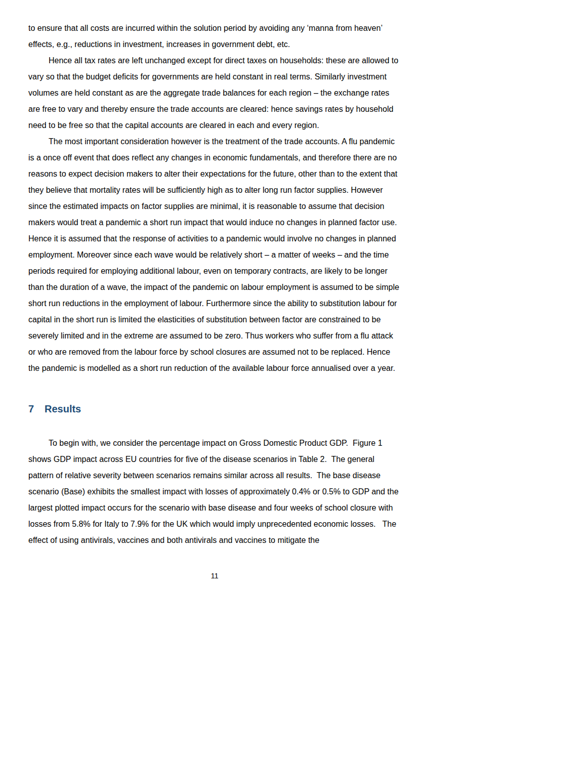to ensure that all costs are incurred within the solution period by avoiding any ‘manna from heaven’ effects, e.g., reductions in investment, increases in government debt, etc.
Hence all tax rates are left unchanged except for direct taxes on households: these are allowed to vary so that the budget deficits for governments are held constant in real terms. Similarly investment volumes are held constant as are the aggregate trade balances for each region – the exchange rates are free to vary and thereby ensure the trade accounts are cleared: hence savings rates by household need to be free so that the capital accounts are cleared in each and every region.
The most important consideration however is the treatment of the trade accounts. A flu pandemic is a once off event that does reflect any changes in economic fundamentals, and therefore there are no reasons to expect decision makers to alter their expectations for the future, other than to the extent that they believe that mortality rates will be sufficiently high as to alter long run factor supplies. However since the estimated impacts on factor supplies are minimal, it is reasonable to assume that decision makers would treat a pandemic a short run impact that would induce no changes in planned factor use. Hence it is assumed that the response of activities to a pandemic would involve no changes in planned employment. Moreover since each wave would be relatively short – a matter of weeks – and the time periods required for employing additional labour, even on temporary contracts, are likely to be longer than the duration of a wave, the impact of the pandemic on labour employment is assumed to be simple short run reductions in the employment of labour. Furthermore since the ability to substitution labour for capital in the short run is limited the elasticities of substitution between factor are constrained to be severely limited and in the extreme are assumed to be zero. Thus workers who suffer from a flu attack or who are removed from the labour force by school closures are assumed not to be replaced. Hence the pandemic is modelled as a short run reduction of the available labour force annualised over a year.
7 Results
To begin with, we consider the percentage impact on Gross Domestic Product GDP. Figure 1 shows GDP impact across EU countries for five of the disease scenarios in Table 2. The general pattern of relative severity between scenarios remains similar across all results. The base disease scenario (Base) exhibits the smallest impact with losses of approximately 0.4% or 0.5% to GDP and the largest plotted impact occurs for the scenario with base disease and four weeks of school closure with losses from 5.8% for Italy to 7.9% for the UK which would imply unprecedented economic losses. The effect of using antivirals, vaccines and both antivirals and vaccines to mitigate the
11